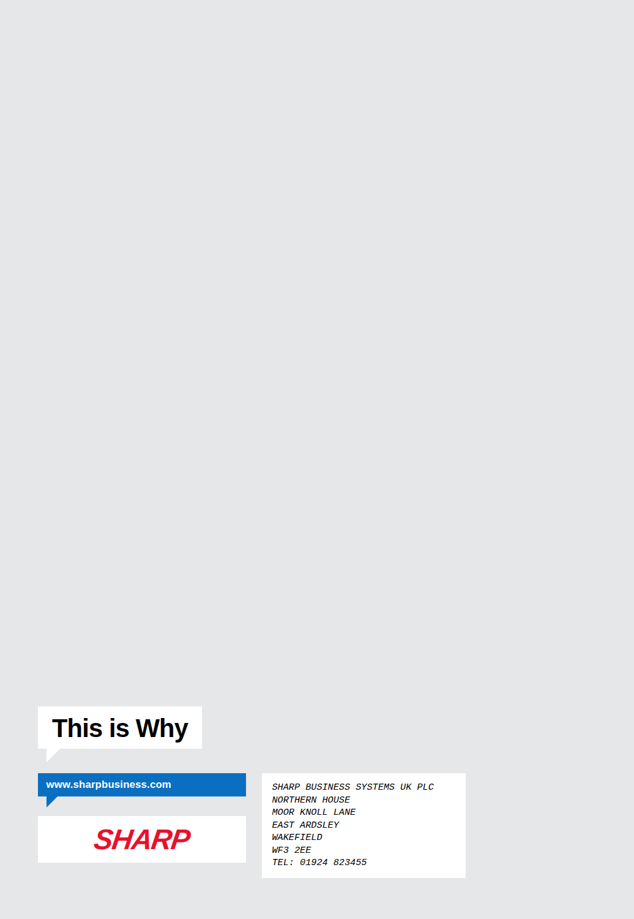This is Why
www.sharpbusiness.com
SHARP
SHARP BUSINESS SYSTEMS UK PLC NORTHERN HOUSE MOOR KNOLL LANE EAST ARDSLEY WAKEFIELD WF3 2EE TEL: 01924 823455